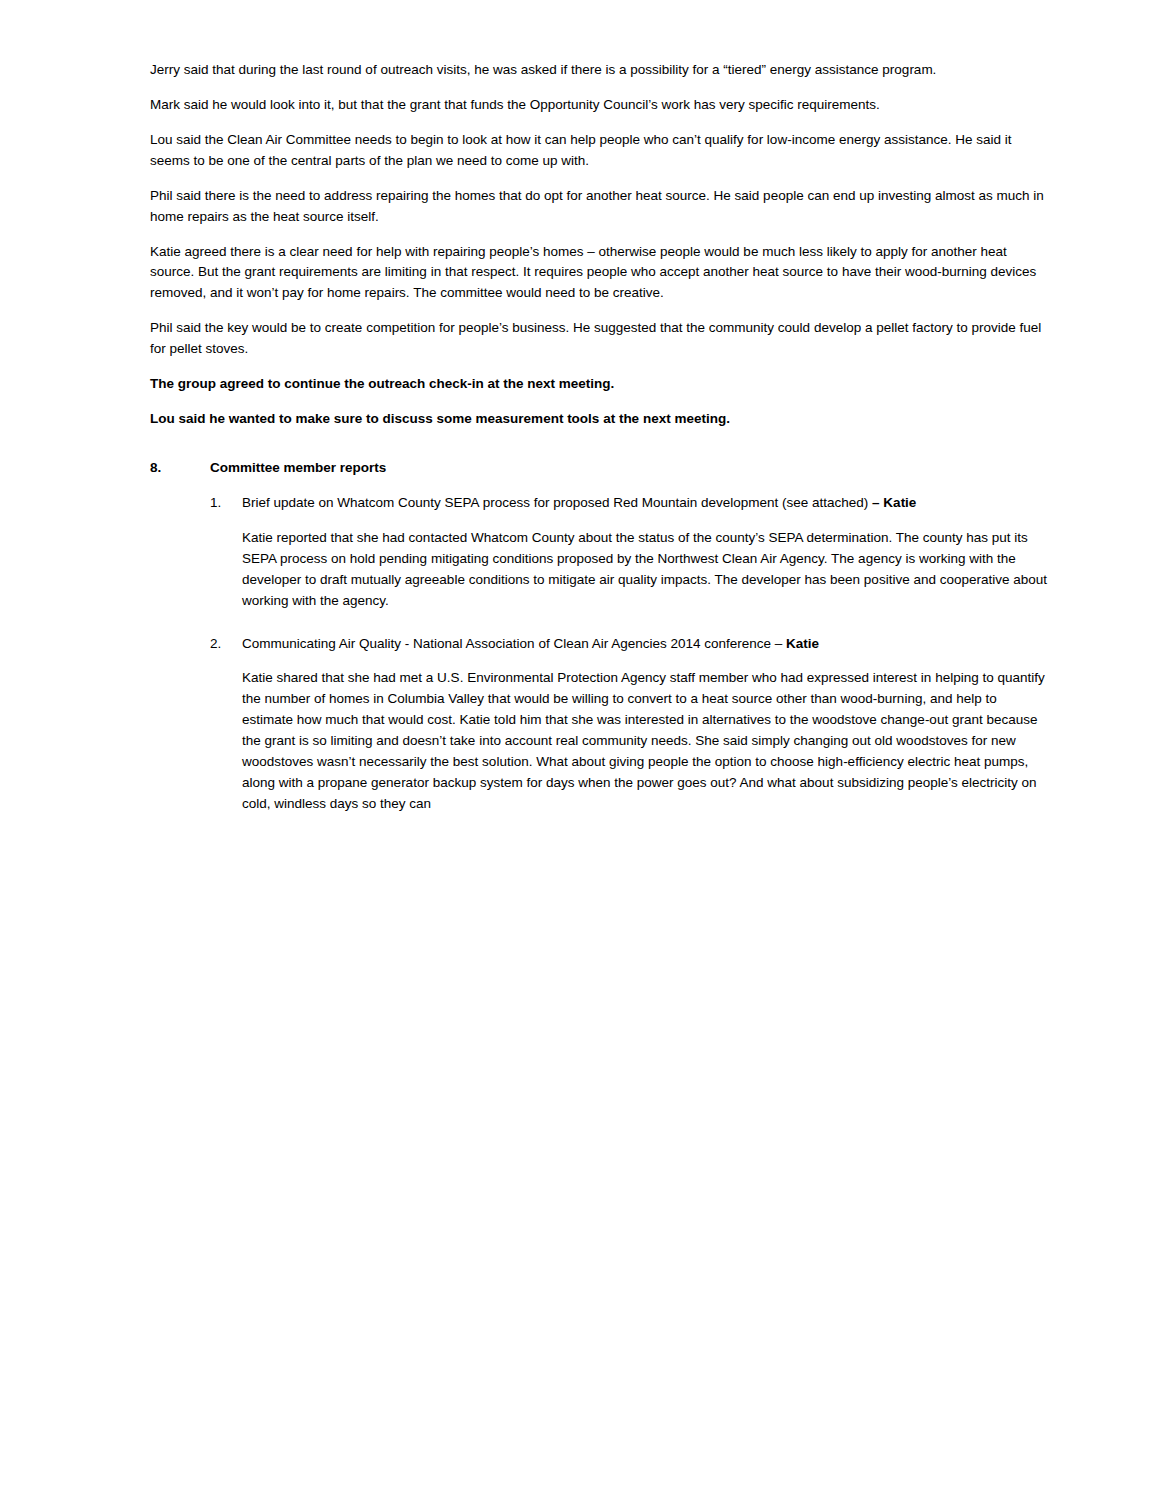Jerry said that during the last round of outreach visits, he was asked if there is a possibility for a “tiered” energy assistance program.
Mark said he would look into it, but that the grant that funds the Opportunity Council’s work has very specific requirements.
Lou said the Clean Air Committee needs to begin to look at how it can help people who can’t qualify for low-income energy assistance. He said it seems to be one of the central parts of the plan we need to come up with.
Phil said there is the need to address repairing the homes that do opt for another heat source. He said people can end up investing almost as much in home repairs as the heat source itself.
Katie agreed there is a clear need for help with repairing people’s homes – otherwise people would be much less likely to apply for another heat source. But the grant requirements are limiting in that respect. It requires people who accept another heat source to have their wood-burning devices removed, and it won’t pay for home repairs. The committee would need to be creative.
Phil said the key would be to create competition for people’s business. He suggested that the community could develop a pellet factory to provide fuel for pellet stoves.
The group agreed to continue the outreach check-in at the next meeting.
Lou said he wanted to make sure to discuss some measurement tools at the next meeting.
Committee member reports
Brief update on Whatcom County SEPA process for proposed Red Mountain development (see attached) – Katie
Katie reported that she had contacted Whatcom County about the status of the county’s SEPA determination. The county has put its SEPA process on hold pending mitigating conditions proposed by the Northwest Clean Air Agency. The agency is working with the developer to draft mutually agreeable conditions to mitigate air quality impacts. The developer has been positive and cooperative about working with the agency.
Communicating Air Quality - National Association of Clean Air Agencies 2014 conference – Katie
Katie shared that she had met a U.S. Environmental Protection Agency staff member who had expressed interest in helping to quantify the number of homes in Columbia Valley that would be willing to convert to a heat source other than wood-burning, and help to estimate how much that would cost. Katie told him that she was interested in alternatives to the woodstove change-out grant because the grant is so limiting and doesn’t take into account real community needs. She said simply changing out old woodstoves for new woodstoves wasn’t necessarily the best solution. What about giving people the option to choose high-efficiency electric heat pumps, along with a propane generator backup system for days when the power goes out? And what about subsidizing people’s electricity on cold, windless days so they can